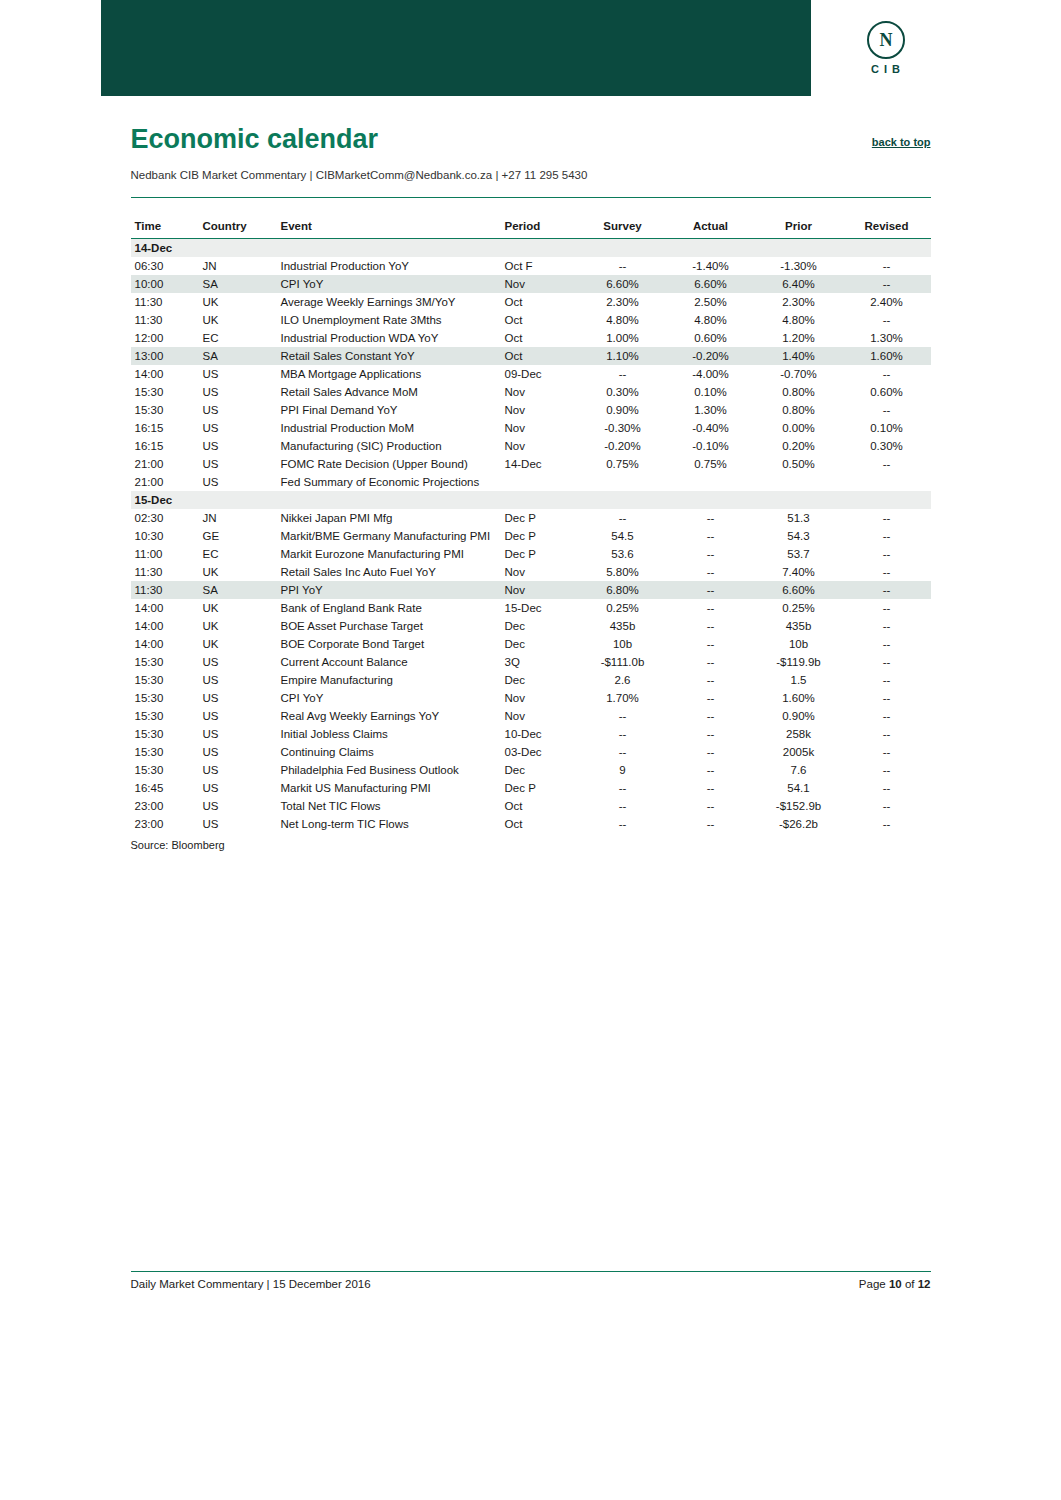N
C I B
back to top
Economic calendar
Nedbank CIB Market Commentary | CIBMarketComm@Nedbank.co.za | +27 11 295 5430
| Time | Country | Event | Period | Survey | Actual | Prior | Revised |
| --- | --- | --- | --- | --- | --- | --- | --- |
| 14-Dec | | | | | | | |
| 06:30 | JN | Industrial Production YoY | Oct F | -- | -1.40% | -1.30% | -- |
| 10:00 | SA | CPI YoY | Nov | 6.60% | 6.60% | 6.40% | -- |
| 11:30 | UK | Average Weekly Earnings 3M/YoY | Oct | 2.30% | 2.50% | 2.30% | 2.40% |
| 11:30 | UK | ILO Unemployment Rate 3Mths | Oct | 4.80% | 4.80% | 4.80% | -- |
| 12:00 | EC | Industrial Production WDA YoY | Oct | 1.00% | 0.60% | 1.20% | 1.30% |
| 13:00 | SA | Retail Sales Constant YoY | Oct | 1.10% | -0.20% | 1.40% | 1.60% |
| 14:00 | US | MBA Mortgage Applications | 09-Dec | -- | -4.00% | -0.70% | -- |
| 15:30 | US | Retail Sales Advance MoM | Nov | 0.30% | 0.10% | 0.80% | 0.60% |
| 15:30 | US | PPI Final Demand YoY | Nov | 0.90% | 1.30% | 0.80% | -- |
| 16:15 | US | Industrial Production MoM | Nov | -0.30% | -0.40% | 0.00% | 0.10% |
| 16:15 | US | Manufacturing (SIC) Production | Nov | -0.20% | -0.10% | 0.20% | 0.30% |
| 21:00 | US | FOMC Rate Decision (Upper Bound) | 14-Dec | 0.75% | 0.75% | 0.50% | -- |
| 21:00 | US | Fed Summary of Economic Projections | | | | | |
| 15-Dec | | | | | | | |
| 02:30 | JN | Nikkei Japan PMI Mfg | Dec P | -- | -- | 51.3 | -- |
| 10:30 | GE | Markit/BME Germany Manufacturing PMI | Dec P | 54.5 | -- | 54.3 | -- |
| 11:00 | EC | Markit Eurozone Manufacturing PMI | Dec P | 53.6 | -- | 53.7 | -- |
| 11:30 | UK | Retail Sales Inc Auto Fuel YoY | Nov | 5.80% | -- | 7.40% | -- |
| 11:30 | SA | PPI YoY | Nov | 6.80% | -- | 6.60% | -- |
| 14:00 | UK | Bank of England Bank Rate | 15-Dec | 0.25% | -- | 0.25% | -- |
| 14:00 | UK | BOE Asset Purchase Target | Dec | 435b | -- | 435b | -- |
| 14:00 | UK | BOE Corporate Bond Target | Dec | 10b | -- | 10b | -- |
| 15:30 | US | Current Account Balance | 3Q | -$111.0b | -- | -$119.9b | -- |
| 15:30 | US | Empire Manufacturing | Dec | 2.6 | -- | 1.5 | -- |
| 15:30 | US | CPI YoY | Nov | 1.70% | -- | 1.60% | -- |
| 15:30 | US | Real Avg Weekly Earnings YoY | Nov | -- | -- | 0.90% | -- |
| 15:30 | US | Initial Jobless Claims | 10-Dec | -- | -- | 258k | -- |
| 15:30 | US | Continuing Claims | 03-Dec | -- | -- | 2005k | -- |
| 15:30 | US | Philadelphia Fed Business Outlook | Dec | 9 | -- | 7.6 | -- |
| 16:45 | US | Markit US Manufacturing PMI | Dec P | -- | -- | 54.1 | -- |
| 23:00 | US | Total Net TIC Flows | Oct | -- | -- | -$152.9b | -- |
| 23:00 | US | Net Long-term TIC Flows | Oct | -- | -- | -$26.2b | -- |
Source: Bloomberg
Daily Market Commentary | 15 December 2016
Page 10 of 12